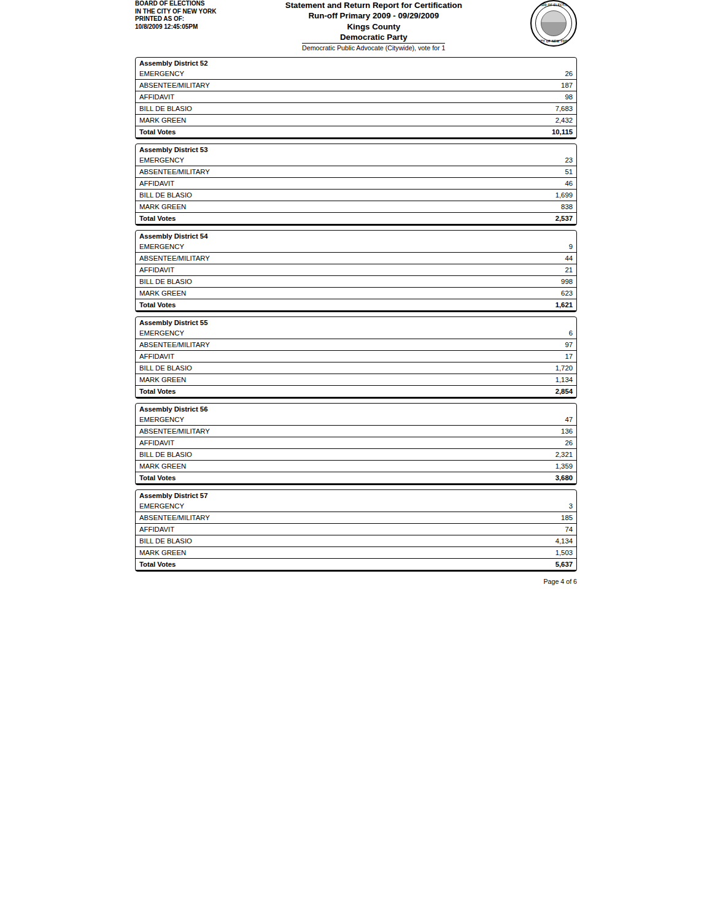BOARD OF ELECTIONS
IN THE CITY OF NEW YORK
PRINTED AS OF:
10/8/2009 12:45:05PM
Statement and Return Report for Certification
Run-off Primary 2009 - 09/29/2009
Kings County
Democratic Party
Democratic Public Advocate (Citywide), vote for 1
BOARD OF ELECTIONS
CITY OF NEW YORK
Assembly District 52
| EMERGENCY | 26 |
| ABSENTEE/MILITARY | 187 |
| AFFIDAVIT | 98 |
| BILL DE BLASIO | 7,683 |
| MARK GREEN | 2,432 |
| Total Votes | 10,115 |
Assembly District 53
| EMERGENCY | 23 |
| ABSENTEE/MILITARY | 51 |
| AFFIDAVIT | 46 |
| BILL DE BLASIO | 1,699 |
| MARK GREEN | 838 |
| Total Votes | 2,537 |
Assembly District 54
| EMERGENCY | 9 |
| ABSENTEE/MILITARY | 44 |
| AFFIDAVIT | 21 |
| BILL DE BLASIO | 998 |
| MARK GREEN | 623 |
| Total Votes | 1,621 |
Assembly District 55
| EMERGENCY | 6 |
| ABSENTEE/MILITARY | 97 |
| AFFIDAVIT | 17 |
| BILL DE BLASIO | 1,720 |
| MARK GREEN | 1,134 |
| Total Votes | 2,854 |
Assembly District 56
| EMERGENCY | 47 |
| ABSENTEE/MILITARY | 136 |
| AFFIDAVIT | 26 |
| BILL DE BLASIO | 2,321 |
| MARK GREEN | 1,359 |
| Total Votes | 3,680 |
Assembly District 57
| EMERGENCY | 3 |
| ABSENTEE/MILITARY | 185 |
| AFFIDAVIT | 74 |
| BILL DE BLASIO | 4,134 |
| MARK GREEN | 1,503 |
| Total Votes | 5,637 |
Page 4 of 6